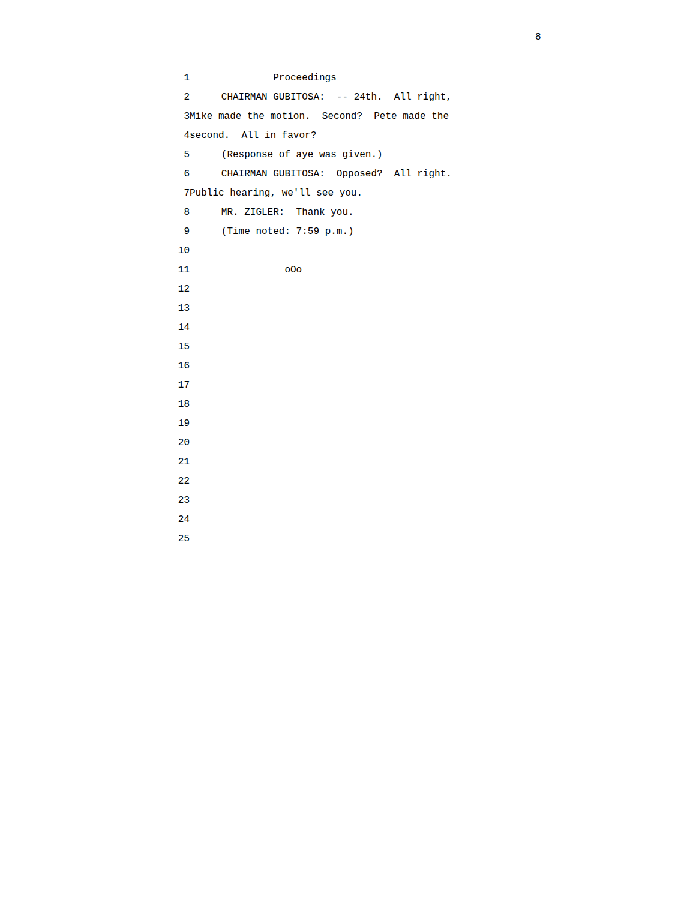8
| 1 | Proceedings |
| 2 | CHAIRMAN GUBITOSA: -- 24th. All right, |
| 3 | Mike made the motion. Second? Pete made the |
| 4 | second. All in favor? |
| 5 | (Response of aye was given.) |
| 6 | CHAIRMAN GUBITOSA: Opposed? All right. |
| 7 | Public hearing, we'll see you. |
| 8 | MR. ZIGLER: Thank you. |
| 9 | (Time noted: 7:59 p.m.) |
| 10 | |
| 11 | oOo |
| 12 | |
| 13 | |
| 14 | |
| 15 | |
| 16 | |
| 17 | |
| 18 | |
| 19 | |
| 20 | |
| 21 | |
| 22 | |
| 23 | |
| 24 | |
| 25 | |